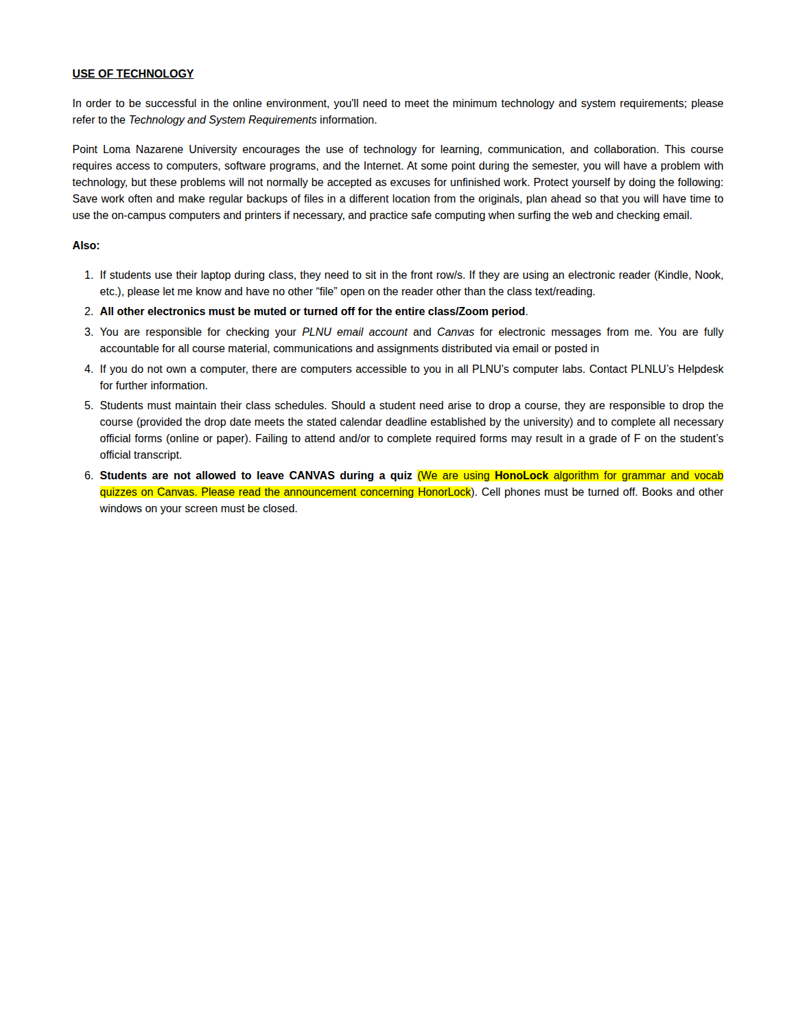USE OF TECHNOLOGY
In order to be successful in the online environment, you'll need to meet the minimum technology and system requirements; please refer to the Technology and System Requirements information.
Point Loma Nazarene University encourages the use of technology for learning, communication, and collaboration. This course requires access to computers, software programs, and the Internet. At some point during the semester, you will have a problem with technology, but these problems will not normally be accepted as excuses for unfinished work. Protect yourself by doing the following: Save work often and make regular backups of files in a different location from the originals, plan ahead so that you will have time to use the on-campus computers and printers if necessary, and practice safe computing when surfing the web and checking email.
Also:
If students use their laptop during class, they need to sit in the front row/s. If they are using an electronic reader (Kindle, Nook, etc.), please let me know and have no other “file” open on the reader other than the class text/reading.
All other electronics must be muted or turned off for the entire class/Zoom period.
You are responsible for checking your PLNU email account and Canvas for electronic messages from me. You are fully accountable for all course material, communications and assignments distributed via email or posted in
If you do not own a computer, there are computers accessible to you in all PLNU's computer labs. Contact PLNLU’s Helpdesk for further information.
Students must maintain their class schedules. Should a student need arise to drop a course, they are responsible to drop the course (provided the drop date meets the stated calendar deadline established by the university) and to complete all necessary official forms (online or paper). Failing to attend and/or to complete required forms may result in a grade of F on the student’s official transcript.
Students are not allowed to leave CANVAS during a quiz (We are using HonoLock algorithm for grammar and vocab quizzes on Canvas. Please read the announcement concerning HonorLock). Cell phones must be turned off. Books and other windows on your screen must be closed.